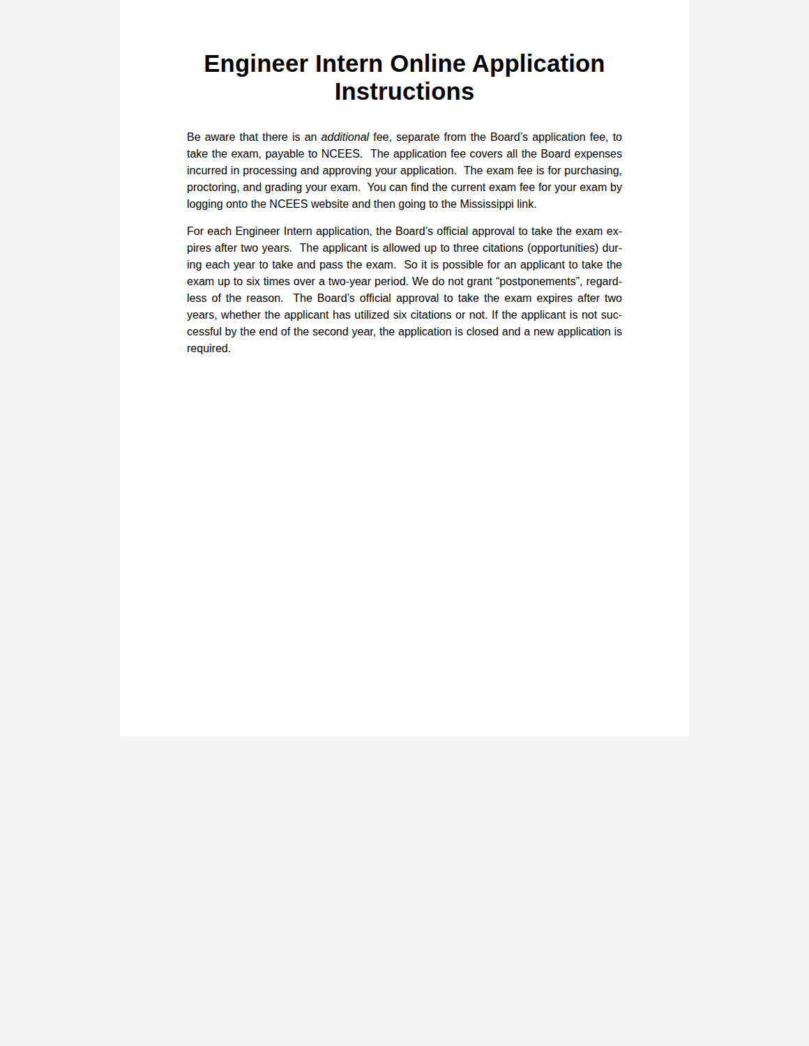Engineer Intern Online Application Instructions
Be aware that there is an additional fee, separate from the Board’s application fee, to take the exam, payable to NCEES. The application fee covers all the Board expenses incurred in processing and approving your application. The exam fee is for purchasing, proctoring, and grading your exam. You can find the current exam fee for your exam by logging onto the NCEES website and then going to the Mississippi link.
For each Engineer Intern application, the Board’s official approval to take the exam expires after two years. The applicant is allowed up to three citations (opportunities) during each year to take and pass the exam. So it is possible for an applicant to take the exam up to six times over a two-year period. We do not grant “postponements”, regardless of the reason. The Board’s official approval to take the exam expires after two years, whether the applicant has utilized six citations or not. If the applicant is not successful by the end of the second year, the application is closed and a new application is required.